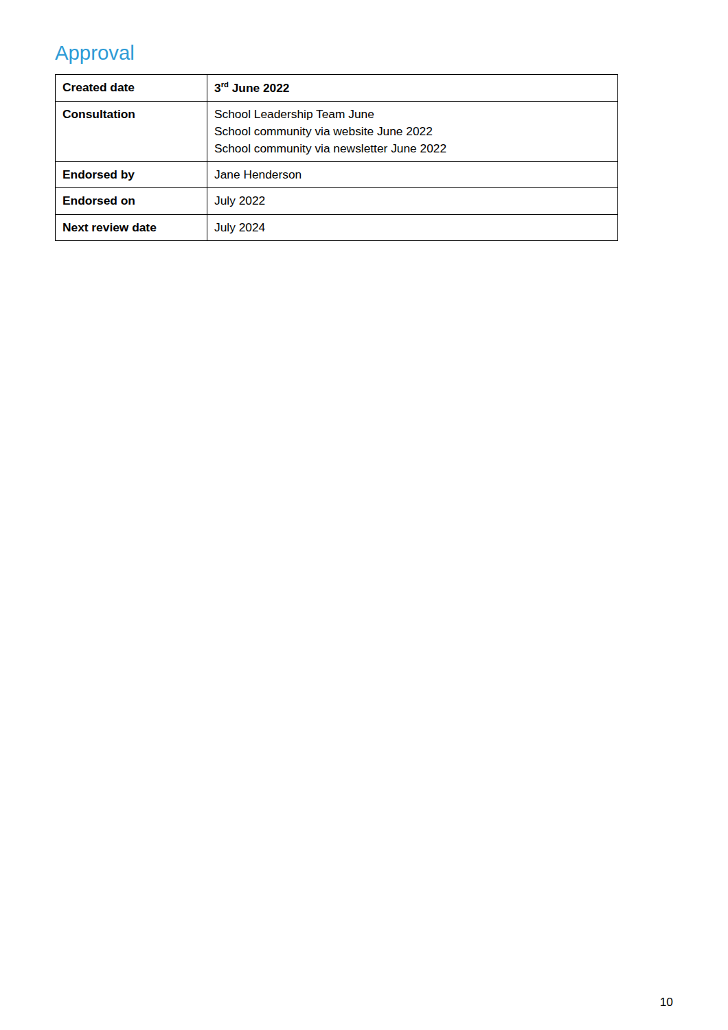Approval
| Created date | 3 rd June 2022 |
| Consultation | School Leadership Team June School community via website June 2022 School community via newsletter June 2022 |
| Endorsed by | Jane Henderson |
| Endorsed on | July 2022 |
| Next review date | July 2024 |
10